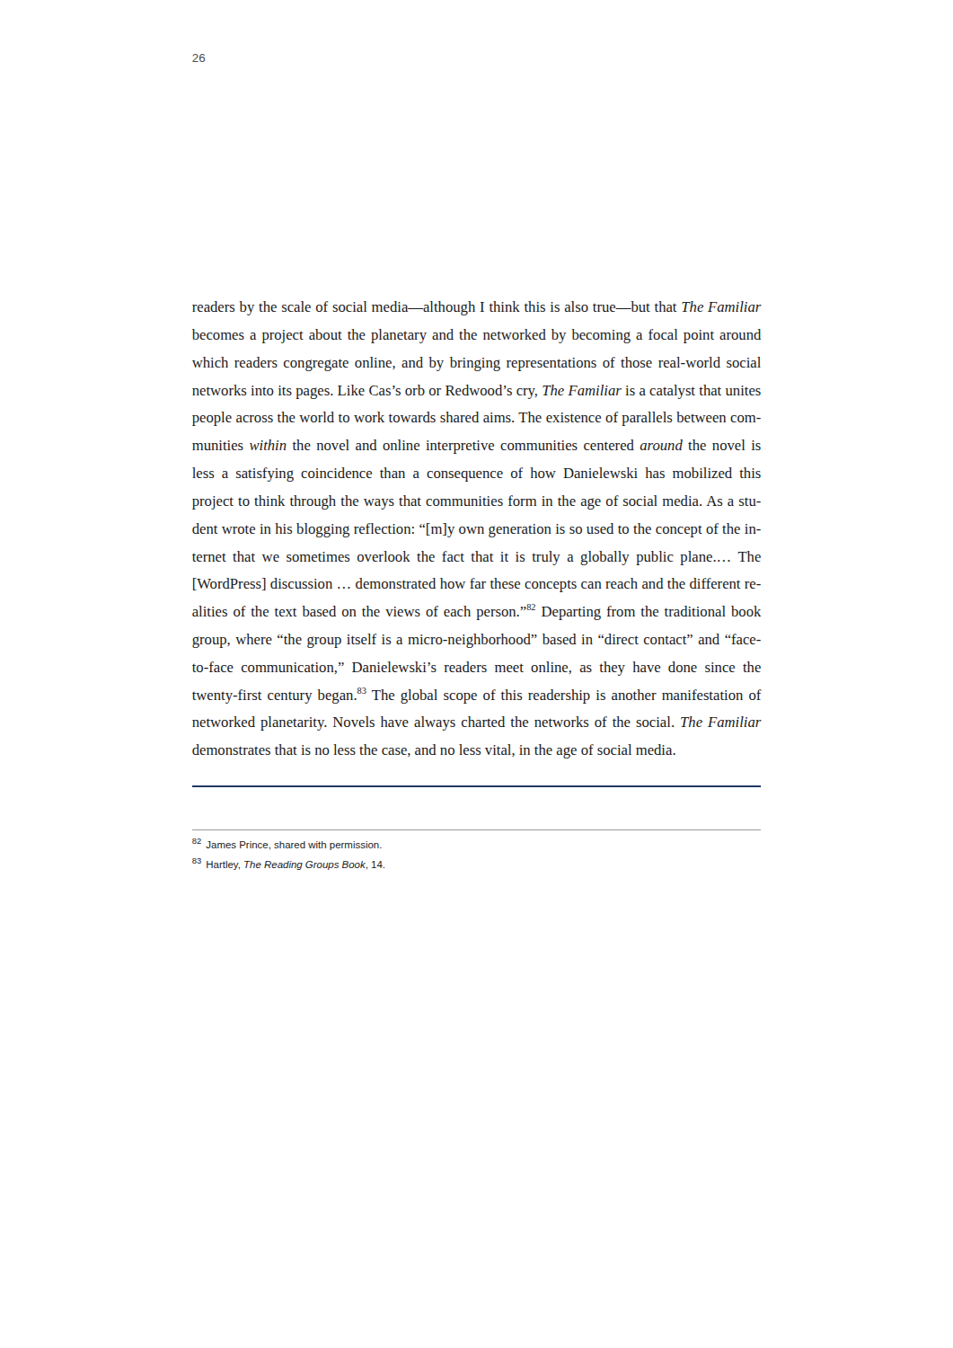26
readers by the scale of social media—although I think this is also true—but that The Familiar becomes a project about the planetary and the networked by becoming a focal point around which readers congregate online, and by bringing representations of those real-world social networks into its pages. Like Cas’s orb or Redwood’s cry, The Familiar is a catalyst that unites people across the world to work towards shared aims. The existence of parallels between communities within the novel and online interpretive communities centered around the novel is less a satisfying coincidence than a consequence of how Danielewski has mobilized this project to think through the ways that communities form in the age of social media. As a student wrote in his blogging reflection: “[m]y own generation is so used to the concept of the internet that we sometimes overlook the fact that it is truly a globally public plane.… The [WordPress] discussion … demonstrated how far these concepts can reach and the different realities of the text based on the views of each person.”82 Departing from the traditional book group, where “the group itself is a micro-neighborhood” based in “direct contact” and “face-to-face communication,” Danielewski’s readers meet online, as they have done since the twenty-first century began.83 The global scope of this readership is another manifestation of networked planetarity. Novels have always charted the networks of the social. The Familiar demonstrates that is no less the case, and no less vital, in the age of social media.
82 James Prince, shared with permission.
83 Hartley, The Reading Groups Book, 14.